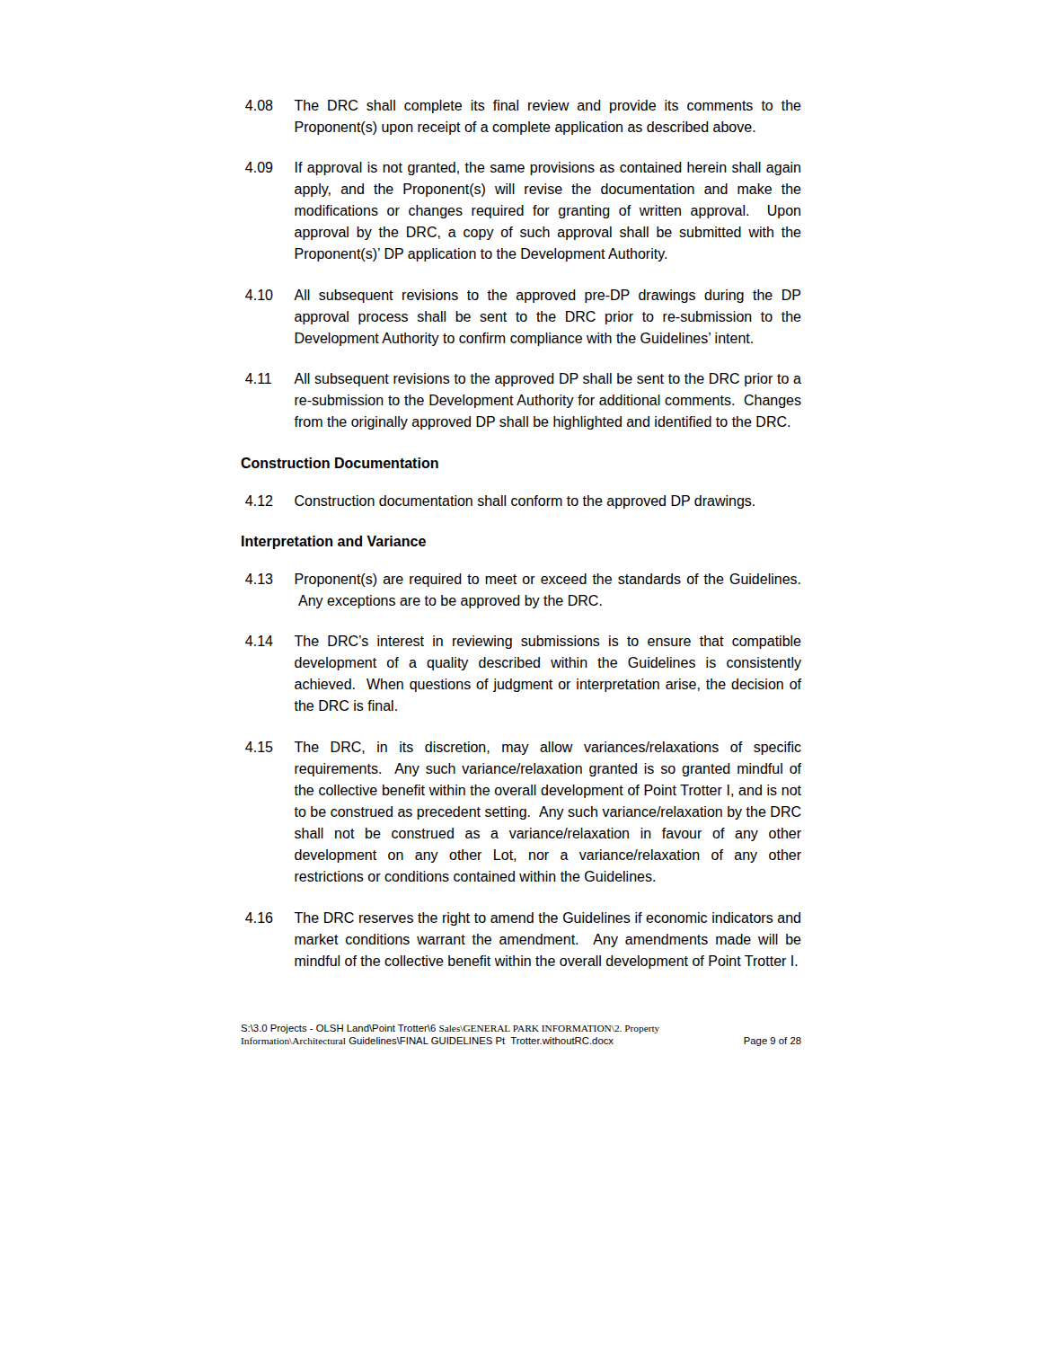4.08
The DRC shall complete its final review and provide its comments to the Proponent(s) upon receipt of a complete application as described above.
4.09
If approval is not granted, the same provisions as contained herein shall again apply, and the Proponent(s) will revise the documentation and make the modifications or changes required for granting of written approval. Upon approval by the DRC, a copy of such approval shall be submitted with the Proponent(s)’ DP application to the Development Authority.
4.10
All subsequent revisions to the approved pre-DP drawings during the DP approval process shall be sent to the DRC prior to re-submission to the Development Authority to confirm compliance with the Guidelines’ intent.
4.11
All subsequent revisions to the approved DP shall be sent to the DRC prior to a re-submission to the Development Authority for additional comments. Changes from the originally approved DP shall be highlighted and identified to the DRC.
Construction Documentation
4.12
Construction documentation shall conform to the approved DP drawings.
Interpretation and Variance
4.13
Proponent(s) are required to meet or exceed the standards of the Guidelines. Any exceptions are to be approved by the DRC.
4.14
The DRC’s interest in reviewing submissions is to ensure that compatible development of a quality described within the Guidelines is consistently achieved. When questions of judgment or interpretation arise, the decision of the DRC is final.
4.15
The DRC, in its discretion, may allow variances/relaxations of specific requirements. Any such variance/relaxation granted is so granted mindful of the collective benefit within the overall development of Point Trotter I, and is not to be construed as precedent setting. Any such variance/relaxation by the DRC shall not be construed as a variance/relaxation in favour of any other development on any other Lot, nor a variance/relaxation of any other restrictions or conditions contained within the Guidelines.
4.16
The DRC reserves the right to amend the Guidelines if economic indicators and market conditions warrant the amendment. Any amendments made will be mindful of the collective benefit within the overall development of Point Trotter I.
S:\3.0 Projects - OLSH Land\Point Trotter\6 Sales\GENERAL PARK INFORMATION\2. Property Information\Architectural Guidelines\FINAL GUIDELINES Pt Trotter.withoutRC.docx
Page 9 of 28